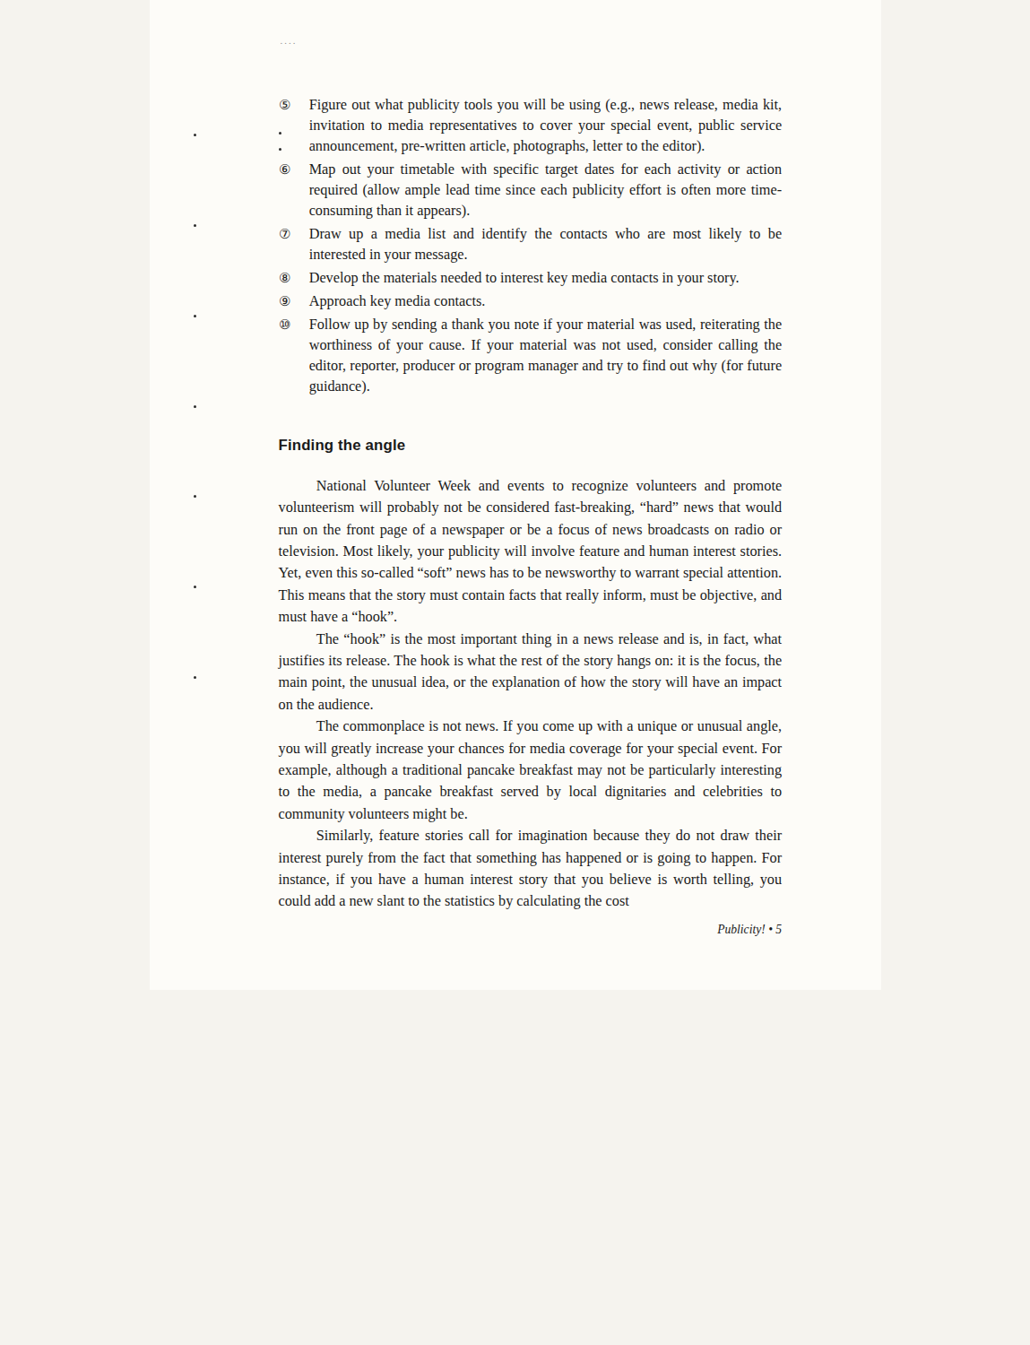....
⑤ Figure out what publicity tools you will be using (e.g., news release, media kit, invitation to media representatives to cover your special event, public service announcement, pre-written article, photographs, letter to the editor).
⑥ Map out your timetable with specific target dates for each activity or action required (allow ample lead time since each publicity effort is often more time-consuming than it appears).
⑦ Draw up a media list and identify the contacts who are most likely to be interested in your message.
⑧ Develop the materials needed to interest key media contacts in your story.
⑨ Approach key media contacts.
⑩Follow up by sending a thank you note if your material was used, reiterating the worthiness of your cause. If your material was not used, consider calling the editor, reporter, producer or program manager and try to find out why (for future guidance).
Finding the angle
National Volunteer Week and events to recognize volunteers and promote volunteerism will probably not be considered fast-breaking, “hard” news that would run on the front page of a newspaper or be a focus of news broadcasts on radio or television. Most likely, your publicity will involve feature and human interest stories. Yet, even this so-called “soft” news has to be newsworthy to warrant special attention. This means that the story must contain facts that really inform, must be objective, and must have a “hook”.
The “hook” is the most important thing in a news release and is, in fact, what justifies its release. The hook is what the rest of the story hangs on: it is the focus, the main point, the unusual idea, or the explanation of how the story will have an impact on the audience.
The commonplace is not news. If you come up with a unique or unusual angle, you will greatly increase your chances for media coverage for your special event. For example, although a traditional pancake breakfast may not be particularly interesting to the media, a pancake breakfast served by local dignitaries and celebrities to community volunteers might be.
Similarly, feature stories call for imagination because they do not draw their interest purely from the fact that something has happened or is going to happen. For instance, if you have a human interest story that you believe is worth telling, you could add a new slant to the statistics by calculating the cost
Publicity! • 5